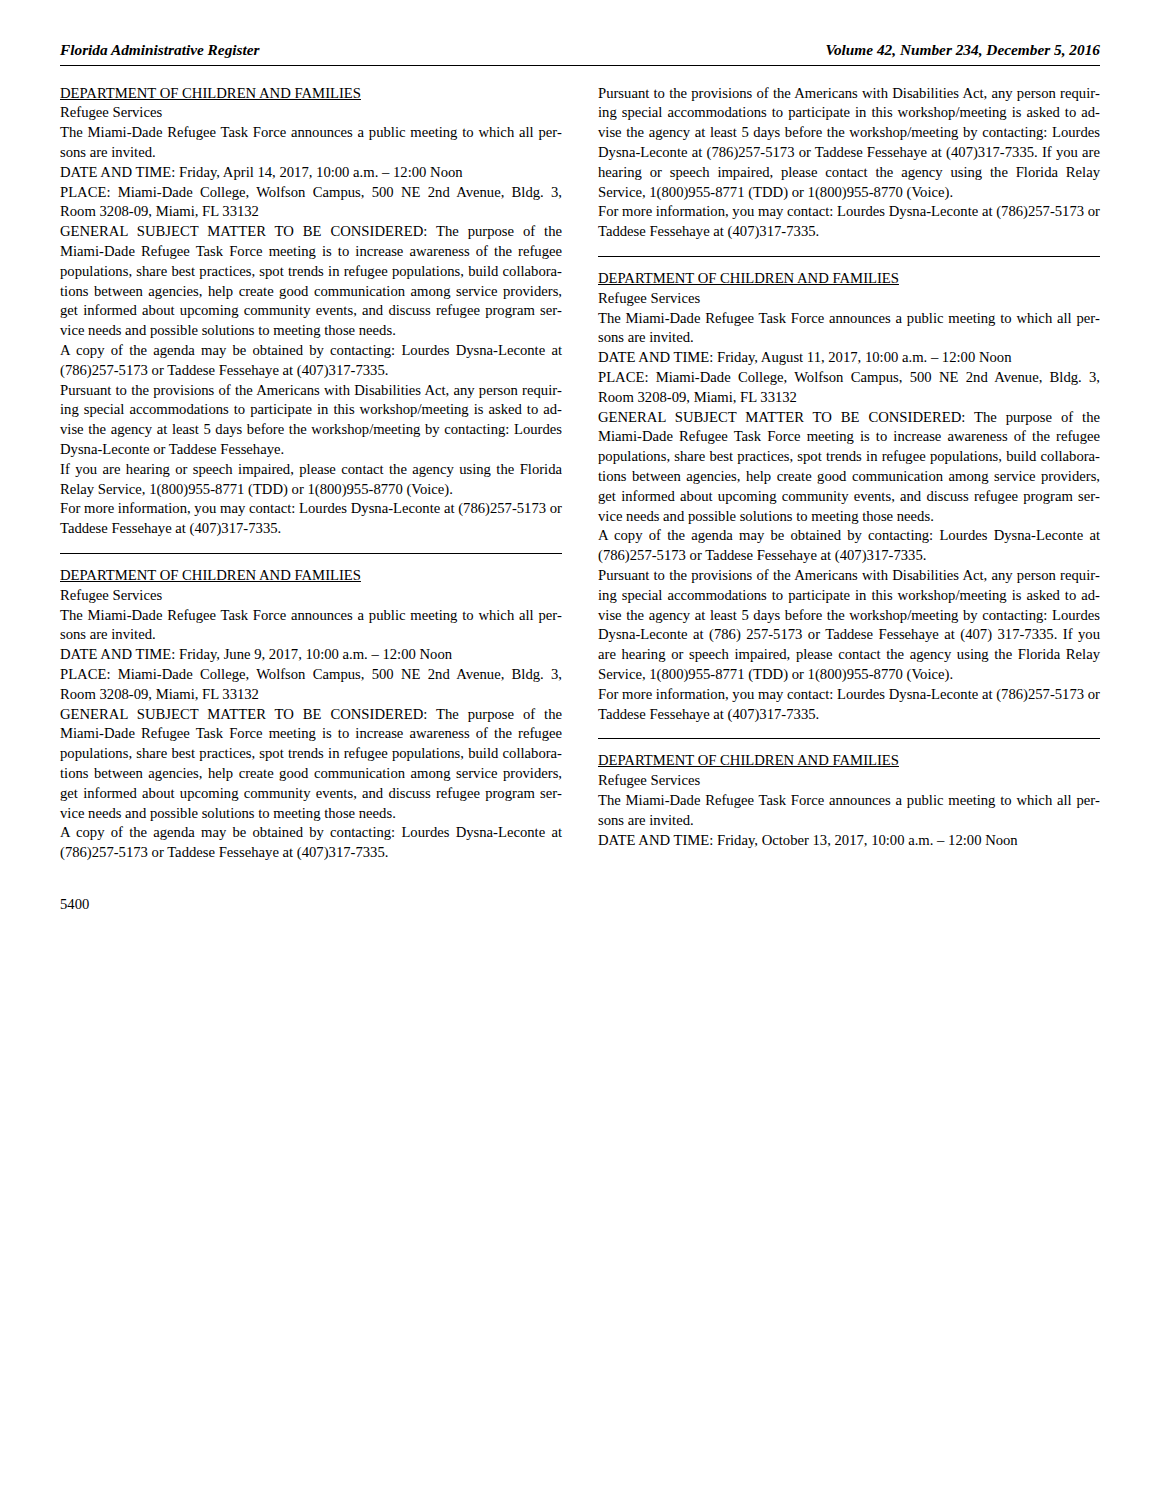Florida Administrative Register Volume 42, Number 234, December 5, 2016
DEPARTMENT OF CHILDREN AND FAMILIES
Refugee Services
The Miami-Dade Refugee Task Force announces a public meeting to which all persons are invited.
DATE AND TIME: Friday, April 14, 2017, 10:00 a.m. – 12:00 Noon
PLACE: Miami-Dade College, Wolfson Campus, 500 NE 2nd Avenue, Bldg. 3, Room 3208-09, Miami, FL 33132
GENERAL SUBJECT MATTER TO BE CONSIDERED: The purpose of the Miami-Dade Refugee Task Force meeting is to increase awareness of the refugee populations, share best practices, spot trends in refugee populations, build collaborations between agencies, help create good communication among service providers, get informed about upcoming community events, and discuss refugee program service needs and possible solutions to meeting those needs.
A copy of the agenda may be obtained by contacting: Lourdes Dysna-Leconte at (786)257-5173 or Taddese Fessehaye at (407)317-7335.
Pursuant to the provisions of the Americans with Disabilities Act, any person requiring special accommodations to participate in this workshop/meeting is asked to advise the agency at least 5 days before the workshop/meeting by contacting: Lourdes Dysna-Leconte or Taddese Fessehaye.
If you are hearing or speech impaired, please contact the agency using the Florida Relay Service, 1(800)955-8771 (TDD) or 1(800)955-8770 (Voice).
For more information, you may contact: Lourdes Dysna-Leconte at (786)257-5173 or Taddese Fessehaye at (407)317-7335.
DEPARTMENT OF CHILDREN AND FAMILIES
Refugee Services
The Miami-Dade Refugee Task Force announces a public meeting to which all persons are invited.
DATE AND TIME: Friday, June 9, 2017, 10:00 a.m. – 12:00 Noon
PLACE: Miami-Dade College, Wolfson Campus, 500 NE 2nd Avenue, Bldg. 3, Room 3208-09, Miami, FL 33132
GENERAL SUBJECT MATTER TO BE CONSIDERED: The purpose of the Miami-Dade Refugee Task Force meeting is to increase awareness of the refugee populations, share best practices, spot trends in refugee populations, build collaborations between agencies, help create good communication among service providers, get informed about upcoming community events, and discuss refugee program service needs and possible solutions to meeting those needs.
A copy of the agenda may be obtained by contacting: Lourdes Dysna-Leconte at (786)257-5173 or Taddese Fessehaye at (407)317-7335.
Pursuant to the provisions of the Americans with Disabilities Act, any person requiring special accommodations to participate in this workshop/meeting is asked to advise the agency at least 5 days before the workshop/meeting by contacting: Lourdes Dysna-Leconte at (786)257-5173 or Taddese Fessehaye at (407)317-7335. If you are hearing or speech impaired, please contact the agency using the Florida Relay Service, 1(800)955-8771 (TDD) or 1(800)955-8770 (Voice).
For more information, you may contact: Lourdes Dysna-Leconte at (786)257-5173 or Taddese Fessehaye at (407)317-7335.
DEPARTMENT OF CHILDREN AND FAMILIES
Refugee Services
The Miami-Dade Refugee Task Force announces a public meeting to which all persons are invited.
DATE AND TIME: Friday, August 11, 2017, 10:00 a.m. – 12:00 Noon
PLACE: Miami-Dade College, Wolfson Campus, 500 NE 2nd Avenue, Bldg. 3, Room 3208-09, Miami, FL 33132
GENERAL SUBJECT MATTER TO BE CONSIDERED: The purpose of the Miami-Dade Refugee Task Force meeting is to increase awareness of the refugee populations, share best practices, spot trends in refugee populations, build collaborations between agencies, help create good communication among service providers, get informed about upcoming community events, and discuss refugee program service needs and possible solutions to meeting those needs.
A copy of the agenda may be obtained by contacting: Lourdes Dysna-Leconte at (786)257-5173 or Taddese Fessehaye at (407)317-7335.
Pursuant to the provisions of the Americans with Disabilities Act, any person requiring special accommodations to participate in this workshop/meeting is asked to advise the agency at least 5 days before the workshop/meeting by contacting: Lourdes Dysna-Leconte at (786) 257-5173 or Taddese Fessehaye at (407) 317-7335. If you are hearing or speech impaired, please contact the agency using the Florida Relay Service, 1(800)955-8771 (TDD) or 1(800)955-8770 (Voice).
For more information, you may contact: Lourdes Dysna-Leconte at (786)257-5173 or Taddese Fessehaye at (407)317-7335.
DEPARTMENT OF CHILDREN AND FAMILIES
Refugee Services
The Miami-Dade Refugee Task Force announces a public meeting to which all persons are invited.
DATE AND TIME: Friday, October 13, 2017, 10:00 a.m. – 12:00 Noon
5400